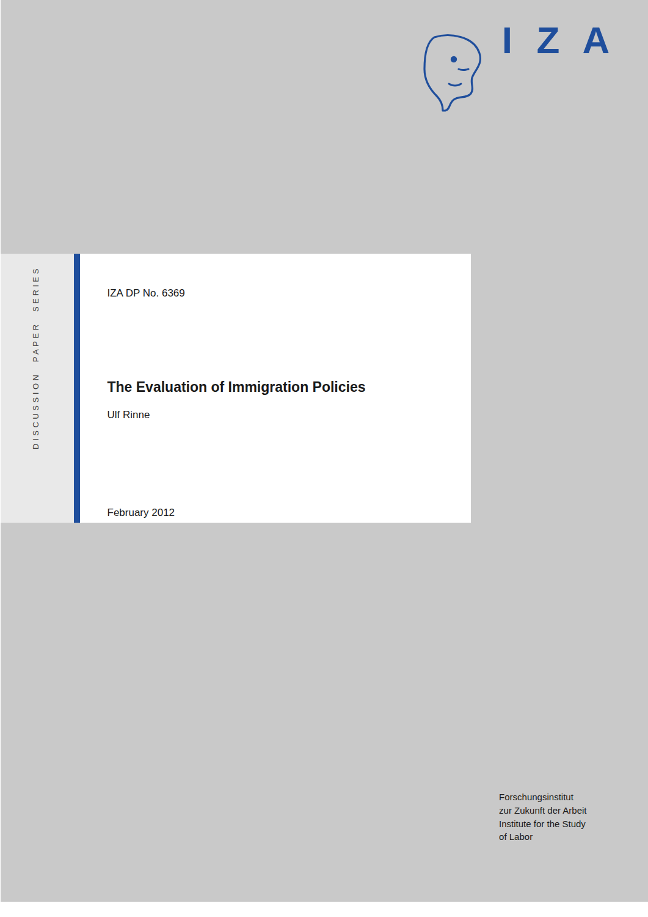I Z A
DISCUSSION PAPER SERIES
IZA DP No. 6369
The Evaluation of Immigration Policies
Ulf Rinne
February 2012
Forschungsinstitut
zur Zukunft der Arbeit
Institute for the Study
of Labor